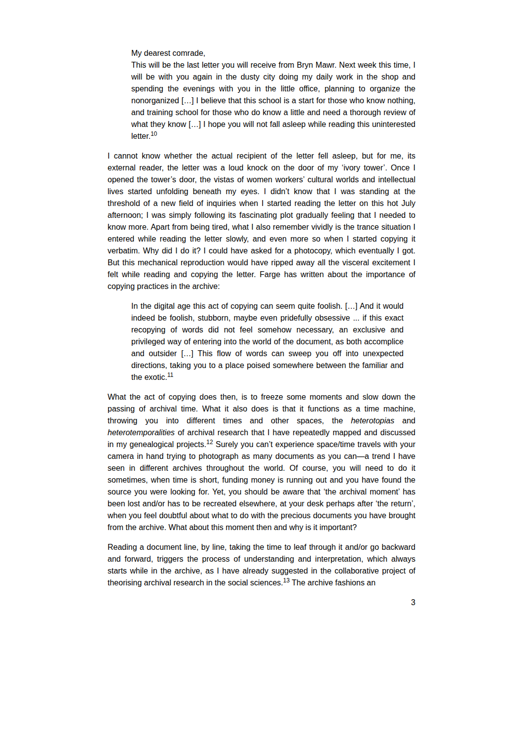My dearest comrade,
This will be the last letter you will receive from Bryn Mawr. Next week this time, I will be with you again in the dusty city doing my daily work in the shop and spending the evenings with you in the little office, planning to organize the nonorganized […] I believe that this school is a start for those who know nothing, and training school for those who do know a little and need a thorough review of what they know […] I hope you will not fall asleep while reading this uninterested letter.10
I cannot know whether the actual recipient of the letter fell asleep, but for me, its external reader, the letter was a loud knock on the door of my ‘ivory tower’. Once I opened the tower’s door, the vistas of women workers’ cultural worlds and intellectual lives started unfolding beneath my eyes. I didn’t know that I was standing at the threshold of a new field of inquiries when I started reading the letter on this hot July afternoon; I was simply following its fascinating plot gradually feeling that I needed to know more. Apart from being tired, what I also remember vividly is the trance situation I entered while reading the letter slowly, and even more so when I started copying it verbatim. Why did I do it? I could have asked for a photocopy, which eventually I got. But this mechanical reproduction would have ripped away all the visceral excitement I felt while reading and copying the letter. Farge has written about the importance of copying practices in the archive:
In the digital age this act of copying can seem quite foolish. […] And it would indeed be foolish, stubborn, maybe even pridefully obsessive ... if this exact recopying of words did not feel somehow necessary, an exclusive and privileged way of entering into the world of the document, as both accomplice and outsider […] This flow of words can sweep you off into unexpected directions, taking you to a place poised somewhere between the familiar and the exotic.11
What the act of copying does then, is to freeze some moments and slow down the passing of archival time. What it also does is that it functions as a time machine, throwing you into different times and other spaces, the heterotopias and heterotemporalities of archival research that I have repeatedly mapped and discussed in my genealogical projects.12 Surely you can’t experience space/time travels with your camera in hand trying to photograph as many documents as you can—a trend I have seen in different archives throughout the world. Of course, you will need to do it sometimes, when time is short, funding money is running out and you have found the source you were looking for. Yet, you should be aware that ‘the archival moment’ has been lost and/or has to be recreated elsewhere, at your desk perhaps after ‘the return’, when you feel doubtful about what to do with the precious documents you have brought from the archive. What about this moment then and why is it important?
Reading a document line, by line, taking the time to leaf through it and/or go backward and forward, triggers the process of understanding and interpretation, which always starts while in the archive, as I have already suggested in the collaborative project of theorising archival research in the social sciences.13 The archive fashions an
3